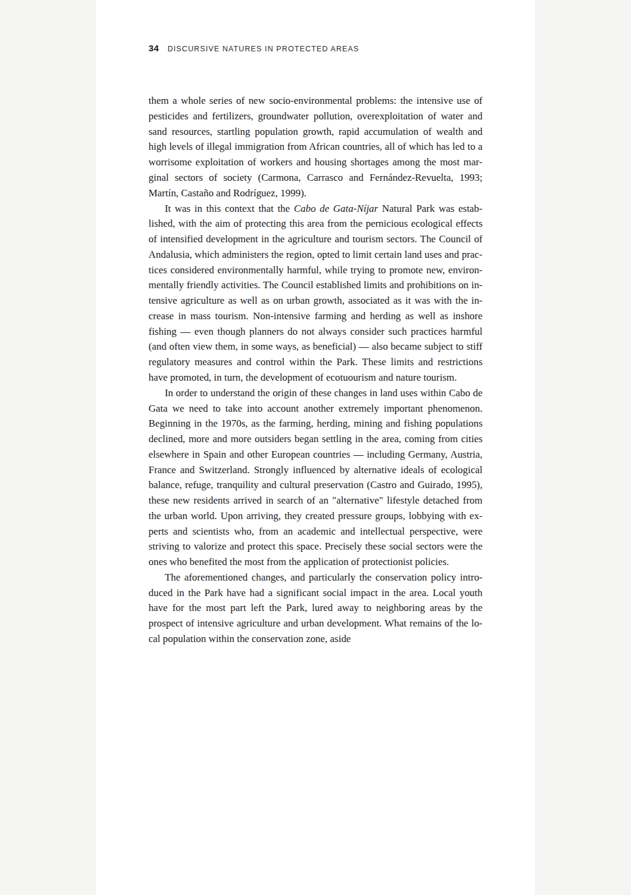34 Discursive Natures in Protected Areas
them a whole series of new socio-environmental problems: the intensive use of pesticides and fertilizers, groundwater pollution, overexploitation of water and sand resources, startling population growth, rapid accumulation of wealth and high levels of illegal immigration from African countries, all of which has led to a worrisome exploitation of workers and housing shortages among the most marginal sectors of society (Carmona, Carrasco and Fernández-Revuelta, 1993; Martín, Castaño and Rodríguez, 1999).
It was in this context that the Cabo de Gata-Níjar Natural Park was established, with the aim of protecting this area from the pernicious ecological effects of intensified development in the agriculture and tourism sectors. The Council of Andalusia, which administers the region, opted to limit certain land uses and practices considered environmentally harmful, while trying to promote new, environmentally friendly activities. The Council established limits and prohibitions on intensive agriculture as well as on urban growth, associated as it was with the increase in mass tourism. Non-intensive farming and herding as well as inshore fishing — even though planners do not always consider such practices harmful (and often view them, in some ways, as beneficial) — also became subject to stiff regulatory measures and control within the Park. These limits and restrictions have promoted, in turn, the development of ecotuourism and nature tourism.
In order to understand the origin of these changes in land uses within Cabo de Gata we need to take into account another extremely important phenomenon. Beginning in the 1970s, as the farming, herding, mining and fishing populations declined, more and more outsiders began settling in the area, coming from cities elsewhere in Spain and other European countries — including Germany, Austria, France and Switzerland. Strongly influenced by alternative ideals of ecological balance, refuge, tranquility and cultural preservation (Castro and Guirado, 1995), these new residents arrived in search of an "alternative" lifestyle detached from the urban world. Upon arriving, they created pressure groups, lobbying with experts and scientists who, from an academic and intellectual perspective, were striving to valorize and protect this space. Precisely these social sectors were the ones who benefited the most from the application of protectionist policies.
The aforementioned changes, and particularly the conservation policy introduced in the Park have had a significant social impact in the area. Local youth have for the most part left the Park, lured away to neighboring areas by the prospect of intensive agriculture and urban development. What remains of the local population within the conservation zone, aside